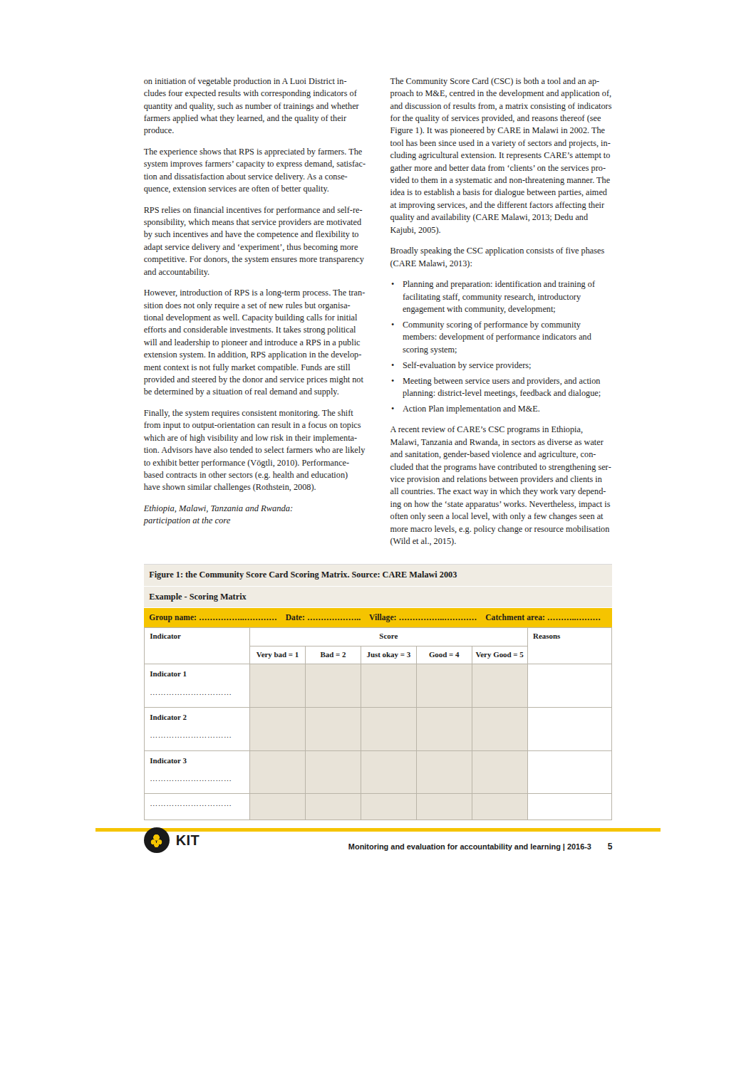on initiation of vegetable production in A Luoi District includes four expected results with corresponding indicators of quantity and quality, such as number of trainings and whether farmers applied what they learned, and the quality of their produce.
The experience shows that RPS is appreciated by farmers. The system improves farmers’ capacity to express demand, satisfaction and dissatisfaction about service delivery. As a consequence, extension services are often of better quality.
RPS relies on financial incentives for performance and self-responsibility, which means that service providers are motivated by such incentives and have the competence and flexibility to adapt service delivery and ‘experiment’, thus becoming more competitive. For donors, the system ensures more transparency and accountability.
However, introduction of RPS is a long-term process. The transition does not only require a set of new rules but organisational development as well. Capacity building calls for initial efforts and considerable investments. It takes strong political will and leadership to pioneer and introduce a RPS in a public extension system. In addition, RPS application in the development context is not fully market compatible. Funds are still provided and steered by the donor and service prices might not be determined by a situation of real demand and supply.
Finally, the system requires consistent monitoring. The shift from input to output-orientation can result in a focus on topics which are of high visibility and low risk in their implementation. Advisors have also tended to select farmers who are likely to exhibit better performance (Vögtli, 2010). Performance-based contracts in other sectors (e.g. health and education) have shown similar challenges (Rothstein, 2008).
Ethiopia, Malawi, Tanzania and Rwanda:
participation at the core
The Community Score Card (CSC) is both a tool and an approach to M&E, centred in the development and application of, and discussion of results from, a matrix consisting of indicators for the quality of services provided, and reasons thereof (see Figure 1). It was pioneered by CARE in Malawi in 2002. The tool has been since used in a variety of sectors and projects, including agricultural extension. It represents CARE’s attempt to gather more and better data from ‘clients’ on the services provided to them in a systematic and non-threatening manner. The idea is to establish a basis for dialogue between parties, aimed at improving services, and the different factors affecting their quality and availability (CARE Malawi, 2013; Dedu and Kajubi, 2005).
Broadly speaking the CSC application consists of five phases (CARE Malawi, 2013):
Planning and preparation: identification and training of facilitating staff, community research, introductory engagement with community, development;
Community scoring of performance by community members: development of performance indicators and scoring system;
Self-evaluation by service providers;
Meeting between service users and providers, and action planning: district-level meetings, feedback and dialogue;
Action Plan implementation and M&E.
A recent review of CARE’s CSC programs in Ethiopia, Malawi, Tanzania and Rwanda, in sectors as diverse as water and sanitation, gender-based violence and agriculture, concluded that the programs have contributed to strengthening service provision and relations between providers and clients in all countries. The exact way in which they work vary depending on how the ‘state apparatus’ works. Nevertheless, impact is often only seen a local level, with only a few changes seen at more macro levels, e.g. policy change or resource mobilisation (Wild et al., 2015).
Figure 1: the Community Score Card Scoring Matrix. Source: CARE Malawi 2003
Example - Scoring Matrix
Group name: ……………..………… Date: ……………….. Village: ……………..………… Catchment area: ………..………
| Indicator | Score | Reasons |
| --- | --- | --- |
| Very bad = 1 | Bad = 2 | Just okay = 3 | Good = 4 | Very Good = 5 |
| Indicator 1 ………………………… | | | | | | |
| Indicator 2 ………………………… | | | | | | |
| Indicator 3 ………………………… | | | | | | |
| ………………………… | | | | | | |
KIT
Monitoring and evaluation for accountability and learning | 2016-3 5